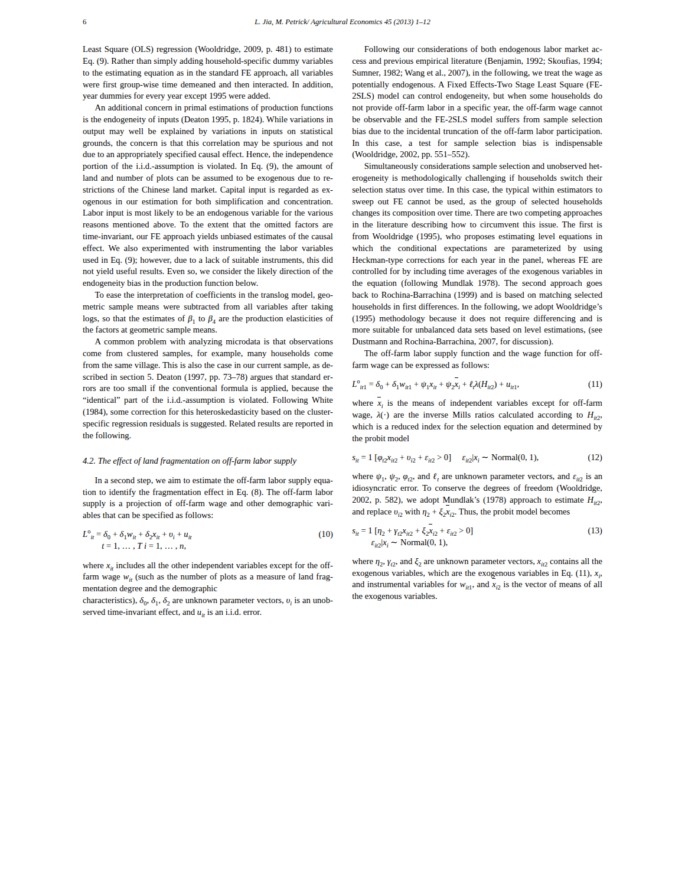6 L. Jia, M. Petrick/ Agricultural Economics 45 (2013) 1–12 6
Least Square (OLS) regression (Wooldridge, 2009, p. 481) to estimate Eq. (9). Rather than simply adding household-specific dummy variables to the estimating equation as in the standard FE approach, all variables were first group-wise time demeaned and then interacted. In addition, year dummies for every year except 1995 were added.
An additional concern in primal estimations of production functions is the endogeneity of inputs (Deaton 1995, p. 1824). While variations in output may well be explained by variations in inputs on statistical grounds, the concern is that this correlation may be spurious and not due to an appropriately specified causal effect. Hence, the independence portion of the i.i.d.-assumption is violated. In Eq. (9), the amount of land and number of plots can be assumed to be exogenous due to restrictions of the Chinese land market. Capital input is regarded as exogenous in our estimation for both simplification and concentration. Labor input is most likely to be an endogenous variable for the various reasons mentioned above. To the extent that the omitted factors are time-invariant, our FE approach yields unbiased estimates of the causal effect. We also experimented with instrumenting the labor variables used in Eq. (9); however, due to a lack of suitable instruments, this did not yield useful results. Even so, we consider the likely direction of the endogeneity bias in the production function below.
To ease the interpretation of coefficients in the translog model, geometric sample means were subtracted from all variables after taking logs, so that the estimates of β1 to β4 are the production elasticities of the factors at geometric sample means.
A common problem with analyzing microdata is that observations come from clustered samples, for example, many households come from the same village. This is also the case in our current sample, as described in section 5. Deaton (1997, pp. 73–78) argues that standard errors are too small if the conventional formula is applied, because the “identical” part of the i.i.d.-assumption is violated. Following White (1984), some correction for this heteroskedasticity based on the cluster-specific regression residuals is suggested. Related results are reported in the following.
4.2. The effect of land fragmentation on off-farm labor supply
In a second step, we aim to estimate the off-farm labor supply equation to identify the fragmentation effect in Eq. (8). The off-farm labor supply is a projection of off-farm wage and other demographic variables that can be specified as follows:
Loit = δ0 + δ1wit + δ2xit + υi + uit
t = 1, … , T i = 1, … , n,
(10)
where xit includes all the other independent variables except for the off-farm wage wit (such as the number of plots as a measure of land fragmentation degree and the demographic
characteristics), δ0, δ1, δ2 are unknown parameter vectors, υi is an unobserved time-invariant effect, and uit is an i.i.d. error.
Following our considerations of both endogenous labor market access and previous empirical literature (Benjamin, 1992; Skoufias, 1994; Sumner, 1982; Wang et al., 2007), in the following, we treat the wage as potentially endogenous. A Fixed Effects-Two Stage Least Square (FE-2SLS) model can control endogeneity, but when some households do not provide off-farm labor in a specific year, the off-farm wage cannot be observable and the FE-2SLS model suffers from sample selection bias due to the incidental truncation of the off-farm labor participation. In this case, a test for sample selection bias is indispensable (Wooldridge, 2002, pp. 551–552).
Simultaneously considerations sample selection and unobserved heterogeneity is methodologically challenging if households switch their selection status over time. In this case, the typical within estimators to sweep out FE cannot be used, as the group of selected households changes its composition over time. There are two competing approaches in the literature describing how to circumvent this issue. The first is from Wooldridge (1995), who proposes estimating level equations in which the conditional expectations are parameterized by using Heckman-type corrections for each year in the panel, whereas FE are controlled for by including time averages of the exogenous variables in the equation (following Mundlak 1978). The second approach goes back to Rochina-Barrachina (1999) and is based on matching selected households in first differences. In the following, we adopt Wooldridge’s (1995) methodology because it does not require differencing and is more suitable for unbalanced data sets based on level estimations, (see Dustmann and Rochina-Barrachina, 2007, for discussion).
The off-farm labor supply function and the wage function for off-farm wage can be expressed as follows:
Loit1 = δ0 + δ1wit1 + ψ1xit + ψ2xi + ℓtλ(Hit2) + uit1,
(11)
where xi is the means of independent variables except for off-farm wage, λ(·) are the inverse Mills ratios calculated according to Hit2, which is a reduced index for the selection equation and determined by the probit model
sit = 1 [φt2xit2 + υi2 + εit2 > 0] εit2|xi ∼ Normal(0, 1),
(12)
where ψ1, ψ2, φt2, and ℓt are unknown parameter vectors, and εit2 is an idiosyncratic error. To conserve the degrees of freedom (Wooldridge, 2002, p. 582), we adopt Mundlak’s (1978) approach to estimate Hit2, and replace υi2 with η2 + ξ2xi2. Thus, the probit model becomes
sit = 1 [η2 + γt2xit2 + ξ2xi2 + εit2 > 0]
εit2|xi ∼ Normal(0, 1),
(13)
where η2, γt2, and ξ2 are unknown parameter vectors, xit2 contains all the exogenous variables, which are the exogenous variables in Eq. (11), xi, and instrumental variables for wit1, and xi2 is the vector of means of all the exogenous variables.